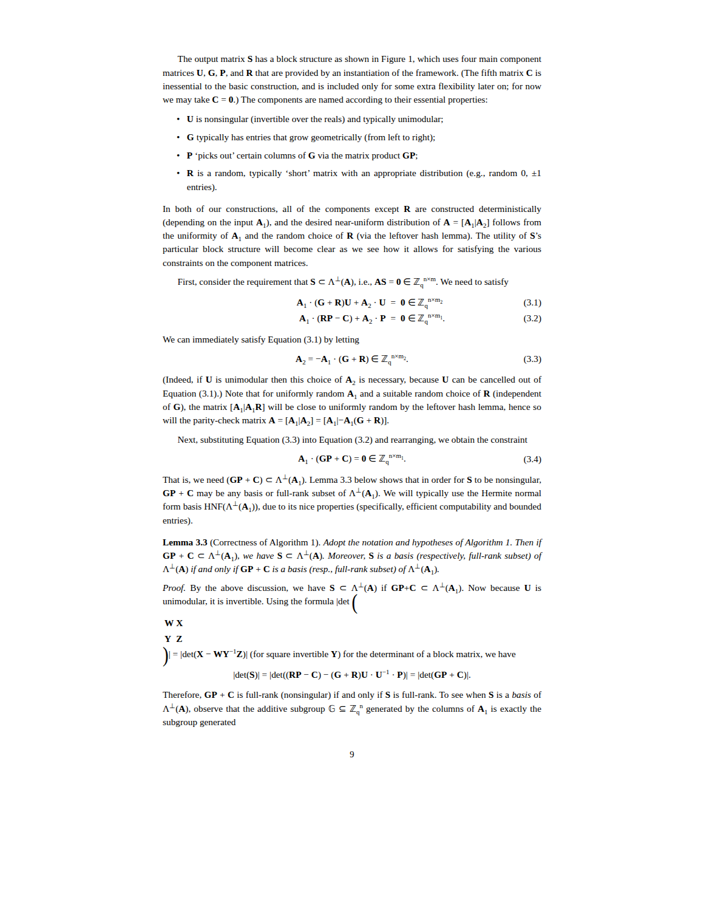The output matrix S has a block structure as shown in Figure 1, which uses four main component matrices U, G, P, and R that are provided by an instantiation of the framework. (The fifth matrix C is inessential to the basic construction, and is included only for some extra flexibility later on; for now we may take C = 0.) The components are named according to their essential properties:
U is nonsingular (invertible over the reals) and typically unimodular;
G typically has entries that grow geometrically (from left to right);
P ‘picks out’ certain columns of G via the matrix product GP;
R is a random, typically ‘short’ matrix with an appropriate distribution (e.g., random 0, ±1 entries).
In both of our constructions, all of the components except R are constructed deterministically (depending on the input A1), and the desired near-uniform distribution of A = [A1|A2] follows from the uniformity of A1 and the random choice of R (via the leftover hash lemma). The utility of S’s particular block structure will become clear as we see how it allows for satisfying the various constraints on the component matrices.
First, consider the requirement that S ⊂ Λ⊥(A), i.e., AS = 0 ∈ ℤqn×m. We need to satisfy
| A 1 · ( G + R ) U + A 2 · U | = | 0 ∈ ℤ q n×m 2 | (3.1) |
| A 1 · ( RP − C ) + A 2 · P | = | 0 ∈ ℤ q n×m 1 . | (3.2) |
We can immediately satisfy Equation (3.1) by letting
A2 = −A1 · (G + R) ∈ ℤqn×m2. (3.3)
(Indeed, if U is unimodular then this choice of A2 is necessary, because U can be cancelled out of Equation (3.1).) Note that for uniformly random A1 and a suitable random choice of R (independent of G), the matrix [A1|A1R] will be close to uniformly random by the leftover hash lemma, hence so will the parity-check matrix A = [A1|A2] = [A1|−A1(G + R)].
Next, substituting Equation (3.3) into Equation (3.2) and rearranging, we obtain the constraint
A1 · (GP + C) = 0 ∈ ℤqn×m1. (3.4)
That is, we need (GP + C) ⊂ Λ⊥(A1). Lemma 3.3 below shows that in order for S to be nonsingular, GP + C may be any basis or full-rank subset of Λ⊥(A1). We will typically use the Hermite normal form basis HNF(Λ⊥(A1)), due to its nice properties (specifically, efficient computability and bounded entries).
Lemma 3.3 (Correctness of Algorithm 1). Adopt the notation and hypotheses of Algorithm 1. Then if GP + C ⊂ Λ⊥(A1), we have S ⊂ Λ⊥(A). Moreover, S is a basis (respectively, full-rank subset) of Λ⊥(A) if and only if GP + C is a basis (resp., full-rank subset) of Λ⊥(A1).
Proof. By the above discussion, we have S ⊂ Λ⊥(A) if GP+C ⊂ Λ⊥(A1). Now because U is unimodular, it is invertible. Using the formula |det (
| W | X |
| Y | Z |
)| = |det(X − WY−1Z)| (for square invertible Y) for the determinant of a block matrix, we have
|det(S)| = |det((RP − C) − (G + R)U · U−1 · P)| = |det(GP + C)|.
Therefore, GP + C is full-rank (nonsingular) if and only if S is full-rank. To see when S is a basis of Λ⊥(A), observe that the additive subgroup 𝔾 ⊆ ℤqn generated by the columns of A1 is exactly the subgroup generated
9